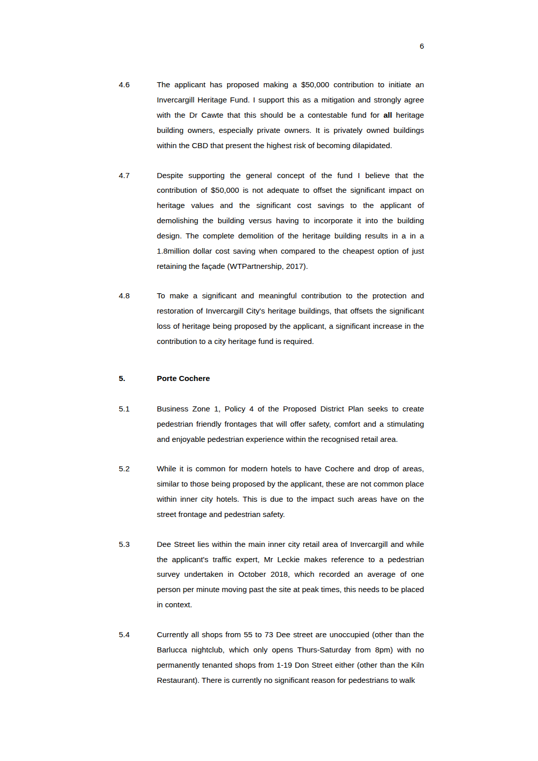6
4.6
The applicant has proposed making a $50,000 contribution to initiate an Invercargill Heritage Fund. I support this as a mitigation and strongly agree with the Dr Cawte that this should be a contestable fund for all heritage building owners, especially private owners. It is privately owned buildings within the CBD that present the highest risk of becoming dilapidated.
4.7
Despite supporting the general concept of the fund I believe that the contribution of $50,000 is not adequate to offset the significant impact on heritage values and the significant cost savings to the applicant of demolishing the building versus having to incorporate it into the building design. The complete demolition of the heritage building results in a in a 1.8million dollar cost saving when compared to the cheapest option of just retaining the façade (WTPartnership, 2017).
4.8
To make a significant and meaningful contribution to the protection and restoration of Invercargill City's heritage buildings, that offsets the significant loss of heritage being proposed by the applicant, a significant increase in the contribution to a city heritage fund is required.
5.
Porte Cochere
5.1
Business Zone 1, Policy 4 of the Proposed District Plan seeks to create pedestrian friendly frontages that will offer safety, comfort and a stimulating and enjoyable pedestrian experience within the recognised retail area.
5.2
While it is common for modern hotels to have Cochere and drop of areas, similar to those being proposed by the applicant, these are not common place within inner city hotels. This is due to the impact such areas have on the street frontage and pedestrian safety.
5.3
Dee Street lies within the main inner city retail area of Invercargill and while the applicant's traffic expert, Mr Leckie makes reference to a pedestrian survey undertaken in October 2018, which recorded an average of one person per minute moving past the site at peak times, this needs to be placed in context.
5.4
Currently all shops from 55 to 73 Dee street are unoccupied (other than the Barlucca nightclub, which only opens Thurs-Saturday from 8pm) with no permanently tenanted shops from 1-19 Don Street either (other than the Kiln Restaurant). There is currently no significant reason for pedestrians to walk